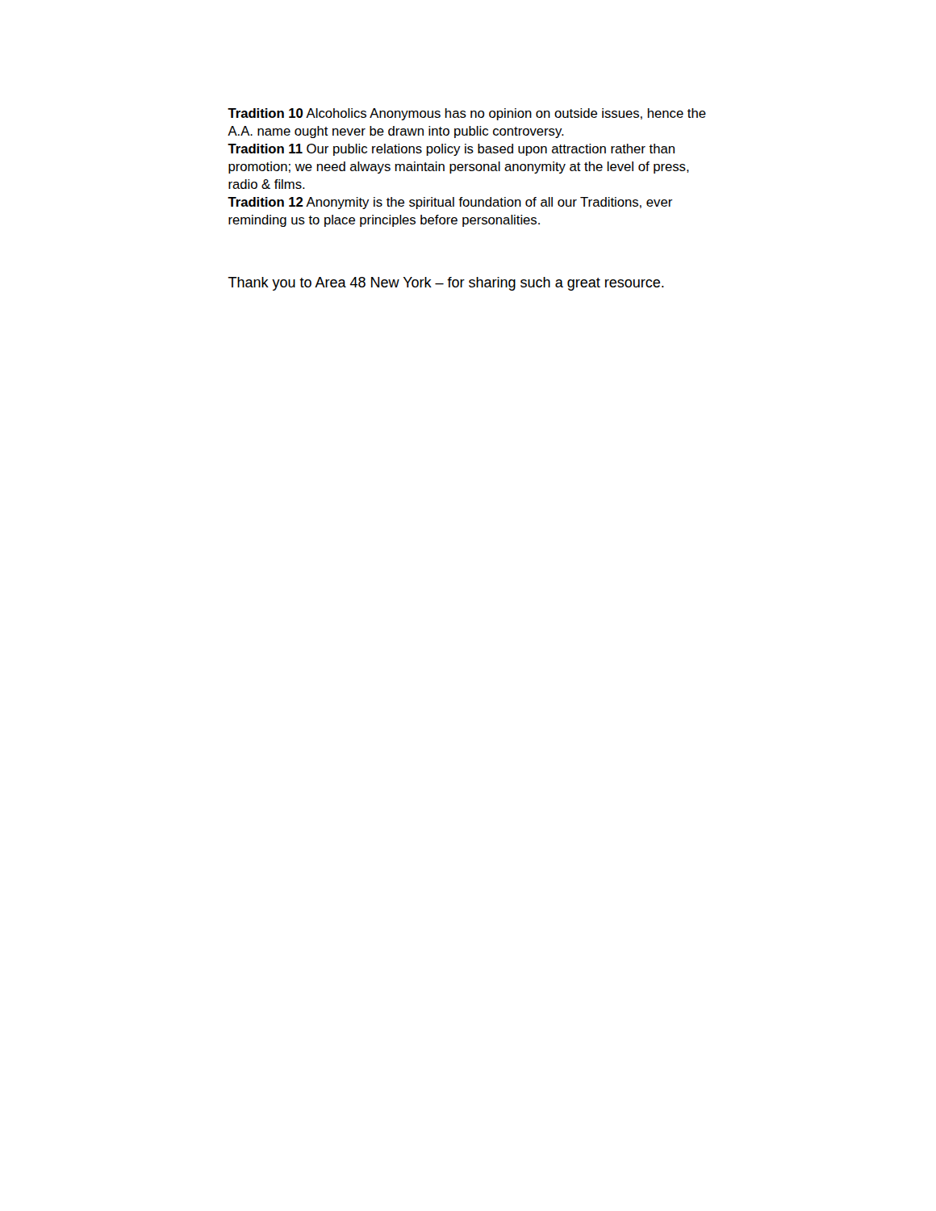Tradition 10 Alcoholics Anonymous has no opinion on outside issues, hence the A.A. name ought never be drawn into public controversy.
Tradition 11 Our public relations policy is based upon attraction rather than promotion; we need always maintain personal anonymity at the level of press, radio & films.
Tradition 12 Anonymity is the spiritual foundation of all our Traditions, ever reminding us to place principles before personalities.
Thank you to Area 48 New York – for sharing such a great resource.